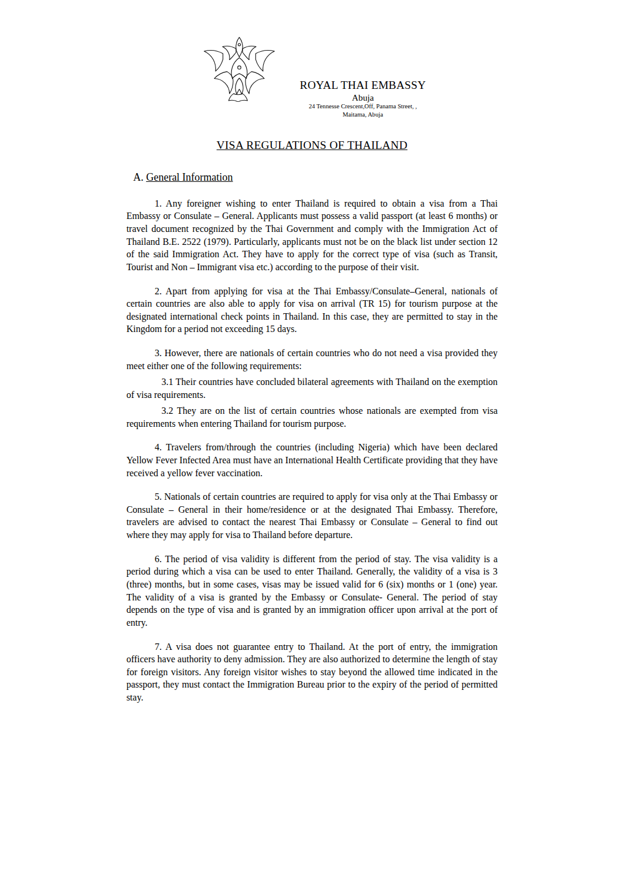ROYAL THAI EMBASSY
Abuja
24 Tennesse Crescent,Off, Panama Street, ,
Maitama, Abuja
VISA REGULATIONS OF THAILAND
A. General Information
1. Any foreigner wishing to enter Thailand is required to obtain a visa from a Thai Embassy or Consulate – General. Applicants must possess a valid passport (at least 6 months) or travel document recognized by the Thai Government and comply with the Immigration Act of Thailand B.E. 2522 (1979). Particularly, applicants must not be on the black list under section 12 of the said Immigration Act. They have to apply for the correct type of visa (such as Transit, Tourist and Non – Immigrant visa etc.) according to the purpose of their visit.
2. Apart from applying for visa at the Thai Embassy/Consulate–General, nationals of certain countries are also able to apply for visa on arrival (TR 15) for tourism purpose at the designated international check points in Thailand. In this case, they are permitted to stay in the Kingdom for a period not exceeding 15 days.
3. However, there are nationals of certain countries who do not need a visa provided they meet either one of the following requirements:
3.1 Their countries have concluded bilateral agreements with Thailand on the exemption of visa requirements.
3.2 They are on the list of certain countries whose nationals are exempted from visa requirements when entering Thailand for tourism purpose.
4. Travelers from/through the countries (including Nigeria) which have been declared Yellow Fever Infected Area must have an International Health Certificate providing that they have received a yellow fever vaccination.
5. Nationals of certain countries are required to apply for visa only at the Thai Embassy or Consulate – General in their home/residence or at the designated Thai Embassy. Therefore, travelers are advised to contact the nearest Thai Embassy or Consulate – General to find out where they may apply for visa to Thailand before departure.
6. The period of visa validity is different from the period of stay. The visa validity is a period during which a visa can be used to enter Thailand. Generally, the validity of a visa is 3 (three) months, but in some cases, visas may be issued valid for 6 (six) months or 1 (one) year. The validity of a visa is granted by the Embassy or Consulate- General. The period of stay depends on the type of visa and is granted by an immigration officer upon arrival at the port of entry.
7. A visa does not guarantee entry to Thailand. At the port of entry, the immigration officers have authority to deny admission. They are also authorized to determine the length of stay for foreign visitors. Any foreign visitor wishes to stay beyond the allowed time indicated in the passport, they must contact the Immigration Bureau prior to the expiry of the period of permitted stay.